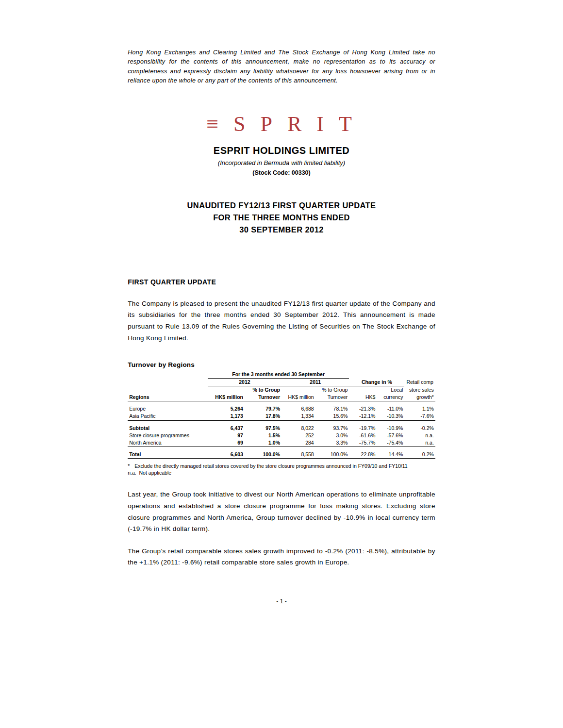Hong Kong Exchanges and Clearing Limited and The Stock Exchange of Hong Kong Limited take no responsibility for the contents of this announcement, make no representation as to its accuracy or completeness and expressly disclaim any liability whatsoever for any loss howsoever arising from or in reliance upon the whole or any part of the contents of this announcement.
≡ S P R I T
ESPRIT HOLDINGS LIMITED
(Incorporated in Bermuda with limited liability)
(Stock Code: 00330)
UNAUDITED FY12/13 FIRST QUARTER UPDATE
FOR THE THREE MONTHS ENDED
30 SEPTEMBER 2012
FIRST QUARTER UPDATE
The Company is pleased to present the unaudited FY12/13 first quarter update of the Company and its subsidiaries for the three months ended 30 September 2012. This announcement is made pursuant to Rule 13.09 of the Rules Governing the Listing of Securities on The Stock Exchange of Hong Kong Limited.
Turnover by Regions
| | For the 3 months ended 30 September | | |
| | 2012 | 2011 | Change in % | Retail comp |
| | | % to Group | | % to Group | | Local | store sales |
| Regions | HK$ million | Turnover | HK$ million | Turnover | HK$ | currency | growth* |
| Europe | 5,264 | 79.7% | 6,688 | 78.1% | -21.3% | -11.0% | 1.1% |
| Asia Pacific | 1,173 | 17.8% | 1,334 | 15.6% | -12.1% | -10.3% | -7.6% |
| Subtotal | 6,437 | 97.5% | 8,022 | 93.7% | -19.7% | -10.9% | -0.2% |
| Store closure programmes | 97 | 1.5% | 252 | 3.0% | -61.6% | -57.6% | n.a. |
| North America | 69 | 1.0% | 284 | 3.3% | -75.7% | -75.4% | n.a. |
| Total | 6,603 | 100.0% | 8,558 | 100.0% | -22.8% | -14.4% | -0.2% |
*Exclude the directly managed retail stores covered by the store closure programmes announced in FY09/10 and FY10/11
n.a. Not applicable
Last year, the Group took initiative to divest our North American operations to eliminate unprofitable operations and established a store closure programme for loss making stores. Excluding store closure programmes and North America, Group turnover declined by -10.9% in local currency term (-19.7% in HK dollar term).
The Group’s retail comparable stores sales growth improved to -0.2% (2011: -8.5%), attributable by the +1.1% (2011: -9.6%) retail comparable store sales growth in Europe.
- 1 -